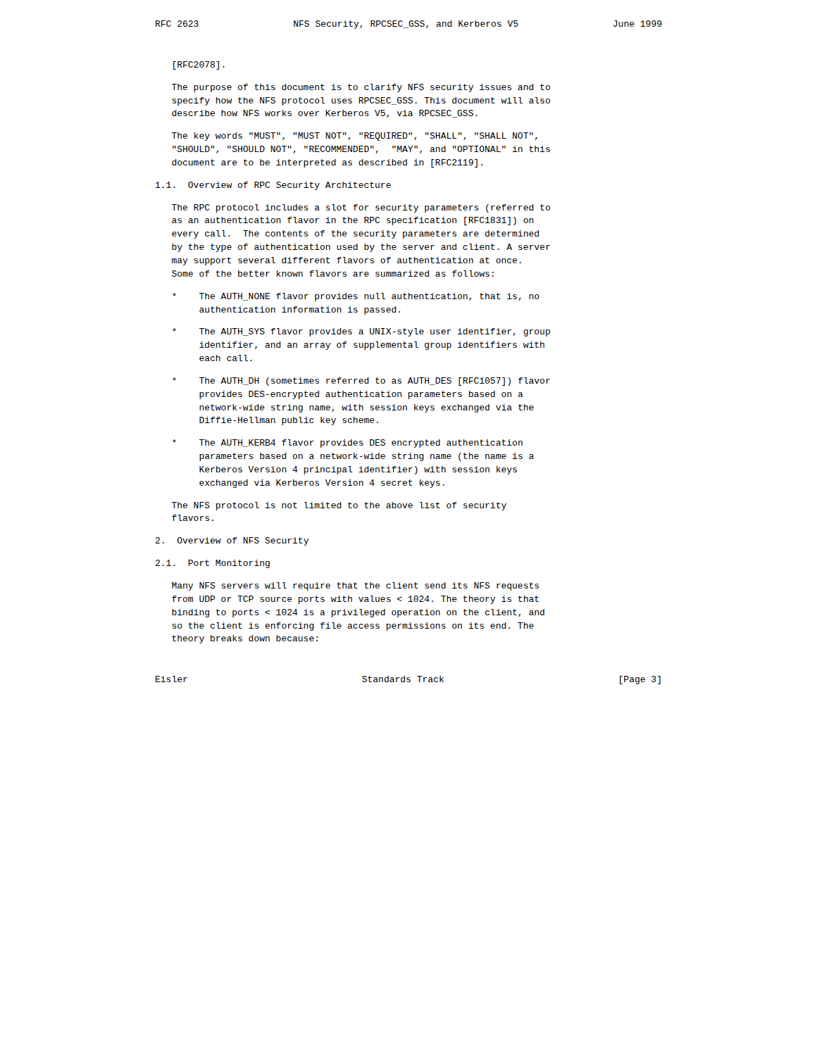RFC 2623 NFS Security, RPCSEC_GSS, and Kerberos V5 June 1999
[RFC2078].
The purpose of this document is to clarify NFS security issues and to specify how the NFS protocol uses RPCSEC_GSS. This document will also describe how NFS works over Kerberos V5, via RPCSEC_GSS.
The key words "MUST", "MUST NOT", "REQUIRED", "SHALL", "SHALL NOT", "SHOULD", "SHOULD NOT", "RECOMMENDED", "MAY", and "OPTIONAL" in this document are to be interpreted as described in [RFC2119].
1.1. Overview of RPC Security Architecture
The RPC protocol includes a slot for security parameters (referred to as an authentication flavor in the RPC specification [RFC1831]) on every call. The contents of the security parameters are determined by the type of authentication used by the server and client. A server may support several different flavors of authentication at once. Some of the better known flavors are summarized as follows:
* The AUTH_NONE flavor provides null authentication, that is, no authentication information is passed.
* The AUTH_SYS flavor provides a UNIX-style user identifier, group identifier, and an array of supplemental group identifiers with each call.
* The AUTH_DH (sometimes referred to as AUTH_DES [RFC1057]) flavor provides DES-encrypted authentication parameters based on a network-wide string name, with session keys exchanged via the Diffie-Hellman public key scheme.
* The AUTH_KERB4 flavor provides DES encrypted authentication parameters based on a network-wide string name (the name is a Kerberos Version 4 principal identifier) with session keys exchanged via Kerberos Version 4 secret keys.
The NFS protocol is not limited to the above list of security flavors.
2. Overview of NFS Security
2.1. Port Monitoring
Many NFS servers will require that the client send its NFS requests from UDP or TCP source ports with values < 1024. The theory is that binding to ports < 1024 is a privileged operation on the client, and so the client is enforcing file access permissions on its end. The theory breaks down because:
Eisler Standards Track [Page 3]